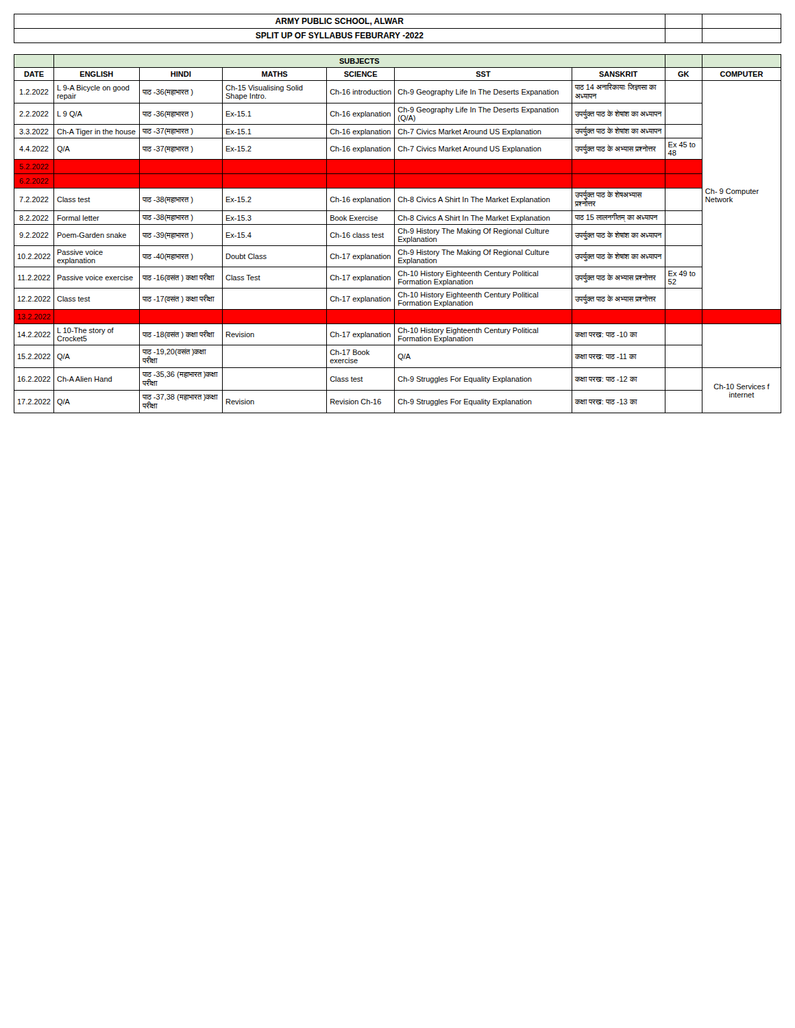| ARMY PUBLIC SCHOOL, ALWAR | | |
| SPLIT UP OF SYLLABUS FEBURARY -2022 | | |
| | SUBJECTS | | |
| DATE | ENGLISH | HINDI | MATHS | SCIENCE | SST | SANSKRIT | GK | COMPUTER |
| 1.2.2022 | L 9-A Bicycle on good repair | पाठ -36(महाभारत ) | Ch-15 Visualising Solid Shape Intro. | Ch-16 introduction | Ch-9 Geography Life In The Deserts Expanation | पाठ 14 अनारिकायाः जिज्ञासा का अध्यापन | | Ch- 9 Computer Network |
| 2.2.2022 | L 9 Q/A | पाठ -36(महाभारत ) | Ex-15.1 | Ch-16 explanation | Ch-9 Geography Life In The Deserts Expanation (Q/A) | उपर्युक्त पाठ के शेषांश का अध्यापन | |
| 3.3.2022 | Ch-A Tiger in the house | पाठ -37(महाभारत ) | Ex-15.1 | Ch-16 explanation | Ch-7 Civics Market Around US Explanation | उपर्युक्त पाठ के शेषांश का अध्यापन | |
| 4.4.2022 | Q/A | पाठ -37(महाभारत ) | Ex-15.2 | Ch-16 explanation | Ch-7 Civics Market Around US Explanation | उपर्युक्त पाठ के अभ्यास प्रश्नोत्तर | Ex 45 to 48 |
| 5.2.2022 | | | | | | | |
| 6.2.2022 | | | | | | | |
| 7.2.2022 | Class test | पाठ -38(महाभारत ) | Ex-15.2 | Ch-16 explanation | Ch-8 Civics A Shirt In The Market Explanation | उपर्युक्त पाठ के शेषअभ्यास प्रश्नोत्तर | |
| 8.2.2022 | Formal letter | पाठ -38(महाभारत ) | Ex-15.3 | Book Exercise | Ch-8 Civics A Shirt In The Market Explanation | पाठ 15 लालनगीतम् का अध्यापन | |
| 9.2.2022 | Poem-Garden snake | पाठ -39(महाभारत ) | Ex-15.4 | Ch-16 class test | Ch-9 History The Making Of Regional Culture Explanation | उपर्युक्त पाठ के शेषांश का अध्यापन | |
| 10.2.2022 | Passive voice explanation | पाठ -40(महाभारत ) | Doubt Class | Ch-17 explanation | Ch-9 History The Making Of Regional Culture Explanation | उपर्युक्त पाठ के शेषांश का अध्यापन | |
| 11.2.2022 | Passive voice exercise | पाठ -16(वसंत ) कक्षा परीक्षा | Class Test | Ch-17 explanation | Ch-10 History Eighteenth Century Political Formation Explanation | उपर्युक्त पाठ के अभ्यास प्रश्नोत्तर | Ex 49 to 52 |
| 12.2.2022 | Class test | पाठ -17(वसंत ) कक्षा परीक्षा | | Ch-17 explanation | Ch-10 History Eighteenth Century Political Formation Explanation | उपर्युक्त पाठ के अभ्यास प्रश्नोत्तर | |
| 13.2.2022 | | | | | | | | |
| 14.2.2022 | L 10-The story of Crocket5 | पाठ -18(वसंत ) कक्षा परीक्षा | Revision | Ch-17 explanation | Ch-10 History Eighteenth Century Political Formation Explanation | कक्षा परख: पाठ -10 का | | |
| 15.2.2022 | Q/A | पाठ -19,20(वसंत )कक्षा परीक्षा | | Ch-17 Book exercise | Q/A | कक्षा परख: पाठ -11 का | |
| 16.2.2022 | Ch-A Alien Hand | पाठ -35,36 (महाभारत )कक्षा परीक्षा | | Class test | Ch-9 Struggles For Equality Explanation | कक्षा परख: पाठ -12 का | | Ch-10 Services f internet |
| 17.2.2022 | Q/A | पाठ -37,38 (महाभारत )कक्षा परीक्षा | Revision | Revision Ch-16 | Ch-9 Struggles For Equality Explanation | कक्षा परख: पाठ -13 का | |